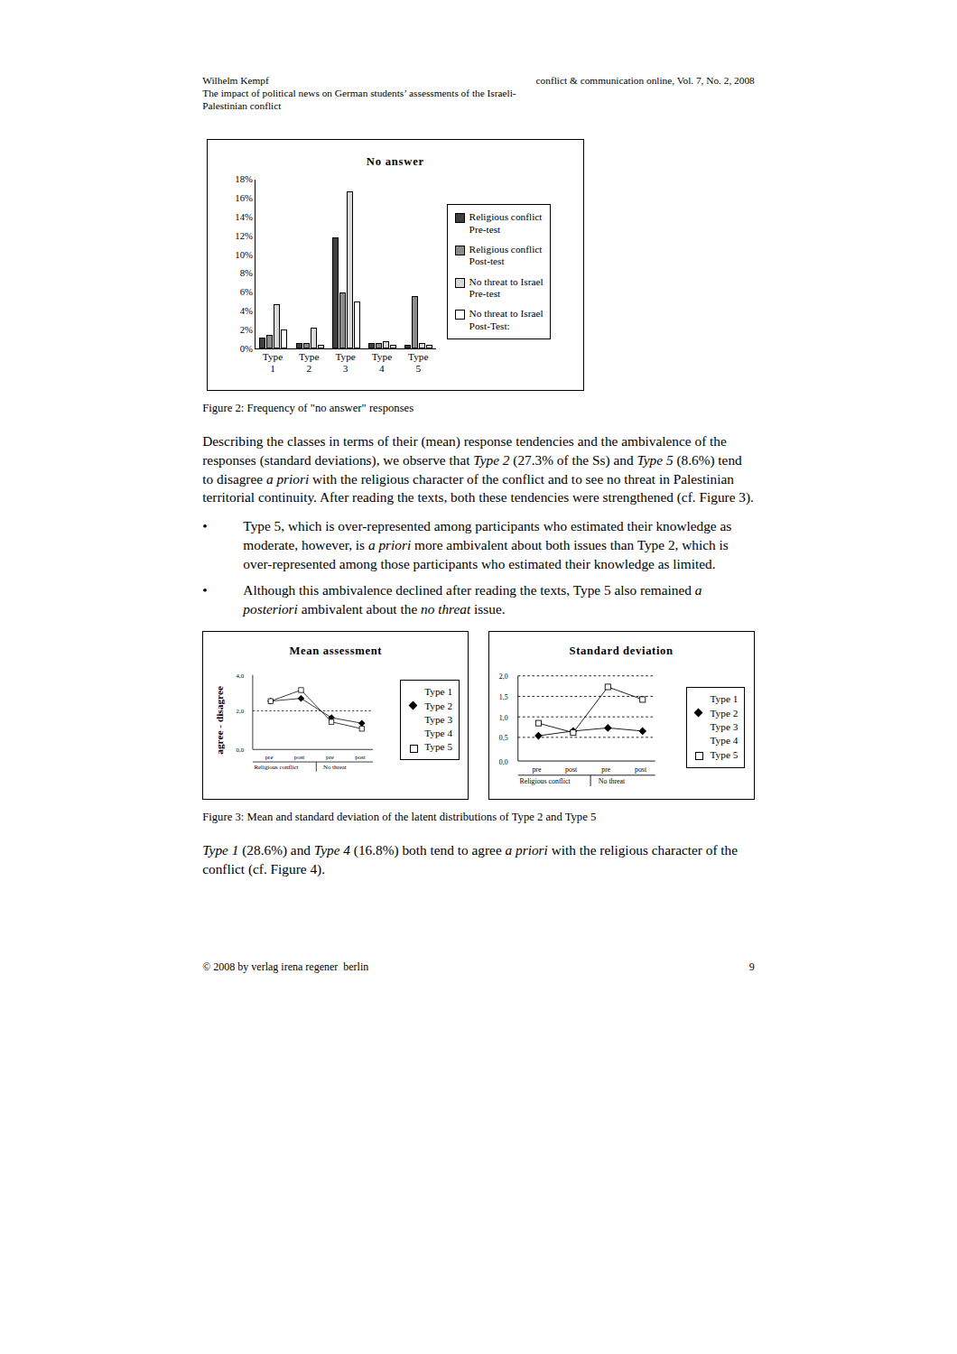Wilhelm Kempf
The impact of political news on German students’ assessments of the Israeli-Palestinian conflict
conflict & communication online, Vol. 7, No. 2, 2008
No answer
18% 16% 14% 12% 10% 8% 6% 4% 2% 0%
Type
1
Type
2
Type
3
Type
4
Type
5
Religious conflict
Pre-test
Religious conflict
Post-test
No threat to Israel
Pre-test
No threat to Israel
Post-Test:
Figure 2: Frequency of "no answer" responses
Describing the classes in terms of their (mean) response tendencies and the ambivalence of the responses (standard deviations), we observe that Type 2 (27.3% of the Ss) and Type 5 (8.6%) tend to disagree a priori with the religious character of the conflict and to see no threat in Palestinian territorial continuity. After reading the texts, both these tendencies were strengthened (cf. Figure 3).
• Type 5, which is over-represented among participants who estimated their knowledge as moderate, however, is a priori more ambivalent about both issues than Type 2, which is over-represented among those participants who estimated their knowledge as limited.
• Although this ambivalence declined after reading the texts, Type 5 also remained a posteriori ambivalent about the no threat issue.
Mean assessment
agree - disagree
4,0 2,0 0,0 pre post pre post Religious conflict No threat
Type 1
Type 2
Type 3
Type 4
Type 5
Standard deviation
2,0 1,5 1,0 0,5 0,0 pre post pre post Religious conflict No threat
Type 1
Type 2
Type 3
Type 4
Type 5
Figure 3: Mean and standard deviation of the latent distributions of Type 2 and Type 5
Type 1 (28.6%) and Type 4 (16.8%) both tend to agree a priori with the religious character of the conflict (cf. Figure 4).
© 2008 by verlag irena regener berlin
9